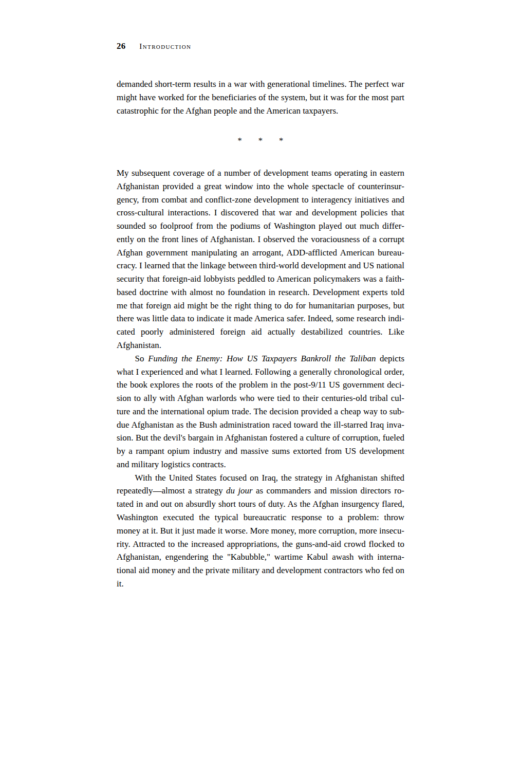26 Introduction
demanded short-term results in a war with generational timelines. The perfect war might have worked for the beneficiaries of the system, but it was for the most part catastrophic for the Afghan people and the American taxpayers.
***
My subsequent coverage of a number of development teams operating in eastern Afghanistan provided a great window into the whole spectacle of counterinsurgency, from combat and conflict-zone development to interagency initiatives and cross-cultural interactions. I discovered that war and development policies that sounded so foolproof from the podiums of Washington played out much differently on the front lines of Afghanistan. I observed the voraciousness of a corrupt Afghan government manipulating an arrogant, ADD-afflicted American bureaucracy. I learned that the linkage between third-world development and US national security that foreign-aid lobbyists peddled to American policymakers was a faith-based doctrine with almost no foundation in research. Development experts told me that foreign aid might be the right thing to do for humanitarian purposes, but there was little data to indicate it made America safer. Indeed, some research indicated poorly administered foreign aid actually destabilized countries. Like Afghanistan.
So Funding the Enemy: How US Taxpayers Bankroll the Taliban depicts what I experienced and what I learned. Following a generally chronological order, the book explores the roots of the problem in the post-9/11 US government decision to ally with Afghan warlords who were tied to their centuries-old tribal culture and the international opium trade. The decision provided a cheap way to subdue Afghanistan as the Bush administration raced toward the ill-starred Iraq invasion. But the devil's bargain in Afghanistan fostered a culture of corruption, fueled by a rampant opium industry and massive sums extorted from US development and military logistics contracts.
With the United States focused on Iraq, the strategy in Afghanistan shifted repeatedly—almost a strategy du jour as commanders and mission directors rotated in and out on absurdly short tours of duty. As the Afghan insurgency flared, Washington executed the typical bureaucratic response to a problem: throw money at it. But it just made it worse. More money, more corruption, more insecurity. Attracted to the increased appropriations, the guns-and-aid crowd flocked to Afghanistan, engendering the "Kabubble," wartime Kabul awash with international aid money and the private military and development contractors who fed on it.